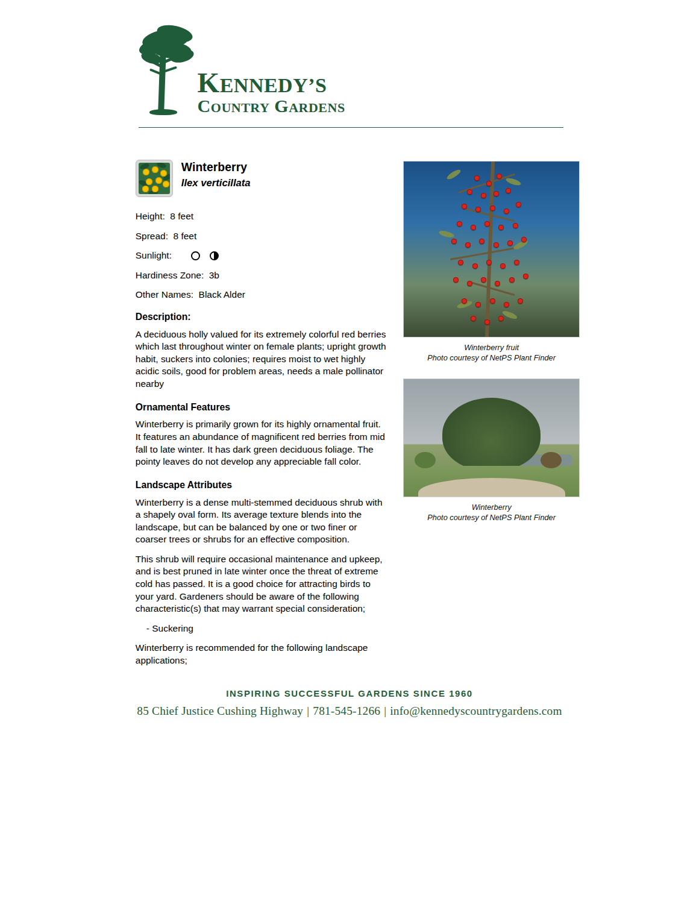KENNEDY’S
COUNTRY GARDENS
Winterberry
Ilex verticillata
Height: 8 feet
Spread: 8 feet
Sunlight:
Hardiness Zone: 3b
Other Names: Black Alder
Description:
A deciduous holly valued for its extremely colorful red berries which last throughout winter on female plants; upright growth habit, suckers into colonies; requires moist to wet highly acidic soils, good for problem areas, needs a male pollinator nearby
Ornamental Features
Winterberry is primarily grown for its highly ornamental fruit. It features an abundance of magnificent red berries from mid fall to late winter. It has dark green deciduous foliage. The pointy leaves do not develop any appreciable fall color.
Landscape Attributes
Winterberry is a dense multi-stemmed deciduous shrub with a shapely oval form. Its average texture blends into the landscape, but can be balanced by one or two finer or coarser trees or shrubs for an effective composition.
This shrub will require occasional maintenance and upkeep, and is best pruned in late winter once the threat of extreme cold has passed. It is a good choice for attracting birds to your yard. Gardeners should be aware of the following characteristic(s) that may warrant special consideration;
Suckering
Winterberry is recommended for the following landscape applications;
Winterberry fruit
Photo courtesy of NetPS Plant Finder
Winterberry
Photo courtesy of NetPS Plant Finder
INSPIRING SUCCESSFUL GARDENS SINCE 1960
85 Chief Justice Cushing Highway|781-545-1266|info@kennedyscountrygardens.com